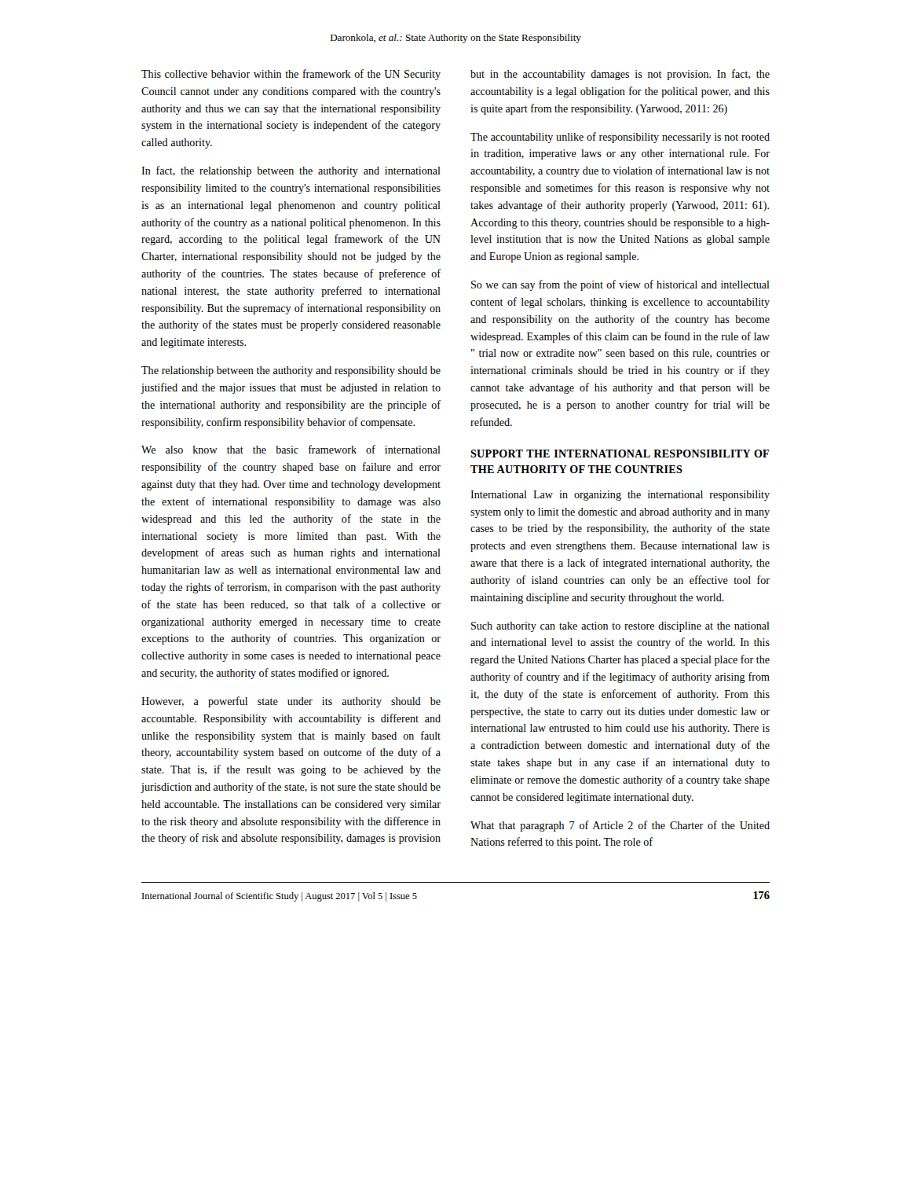Daronkola, et al.: State Authority on the State Responsibility
This collective behavior within the framework of the UN Security Council cannot under any conditions compared with the country's authority and thus we can say that the international responsibility system in the international society is independent of the category called authority.
In fact, the relationship between the authority and international responsibility limited to the country's international responsibilities is as an international legal phenomenon and country political authority of the country as a national political phenomenon. In this regard, according to the political legal framework of the UN Charter, international responsibility should not be judged by the authority of the countries. The states because of preference of national interest, the state authority preferred to international responsibility. But the supremacy of international responsibility on the authority of the states must be properly considered reasonable and legitimate interests.
The relationship between the authority and responsibility should be justified and the major issues that must be adjusted in relation to the international authority and responsibility are the principle of responsibility, confirm responsibility behavior of compensate.
We also know that the basic framework of international responsibility of the country shaped base on failure and error against duty that they had. Over time and technology development the extent of international responsibility to damage was also widespread and this led the authority of the state in the international society is more limited than past. With the development of areas such as human rights and international humanitarian law as well as international environmental law and today the rights of terrorism, in comparison with the past authority of the state has been reduced, so that talk of a collective or organizational authority emerged in necessary time to create exceptions to the authority of countries. This organization or collective authority in some cases is needed to international peace and security, the authority of states modified or ignored.
However, a powerful state under its authority should be accountable. Responsibility with accountability is different and unlike the responsibility system that is mainly based on fault theory, accountability system based on outcome of the duty of a state. That is, if the result was going to be achieved by the jurisdiction and authority of the state, is not sure the state should be held accountable. The installations can be considered very similar to the risk theory and absolute responsibility with the difference in the theory of risk and absolute responsibility, damages is provision but in the accountability damages is not provision. In fact, the accountability is a legal obligation for the political power, and this is quite apart from the responsibility. (Yarwood, 2011: 26)
The accountability unlike of responsibility necessarily is not rooted in tradition, imperative laws or any other international rule. For accountability, a country due to violation of international law is not responsible and sometimes for this reason is responsive why not takes advantage of their authority properly (Yarwood, 2011: 61). According to this theory, countries should be responsible to a high-level institution that is now the United Nations as global sample and Europe Union as regional sample.
So we can say from the point of view of historical and intellectual content of legal scholars, thinking is excellence to accountability and responsibility on the authority of the country has become widespread. Examples of this claim can be found in the rule of law " trial now or extradite now" seen based on this rule, countries or international criminals should be tried in his country or if they cannot take advantage of his authority and that person will be prosecuted, he is a person to another country for trial will be refunded.
Support the International Responsibility of the Authority of the Countries
International Law in organizing the international responsibility system only to limit the domestic and abroad authority and in many cases to be tried by the responsibility, the authority of the state protects and even strengthens them. Because international law is aware that there is a lack of integrated international authority, the authority of island countries can only be an effective tool for maintaining discipline and security throughout the world.
Such authority can take action to restore discipline at the national and international level to assist the country of the world. In this regard the United Nations Charter has placed a special place for the authority of country and if the legitimacy of authority arising from it, the duty of the state is enforcement of authority. From this perspective, the state to carry out its duties under domestic law or international law entrusted to him could use his authority. There is a contradiction between domestic and international duty of the state takes shape but in any case if an international duty to eliminate or remove the domestic authority of a country take shape cannot be considered legitimate international duty.
What that paragraph 7 of Article 2 of the Charter of the United Nations referred to this point. The role of
International Journal of Scientific Study | August 2017 | Vol 5 | Issue 5 176